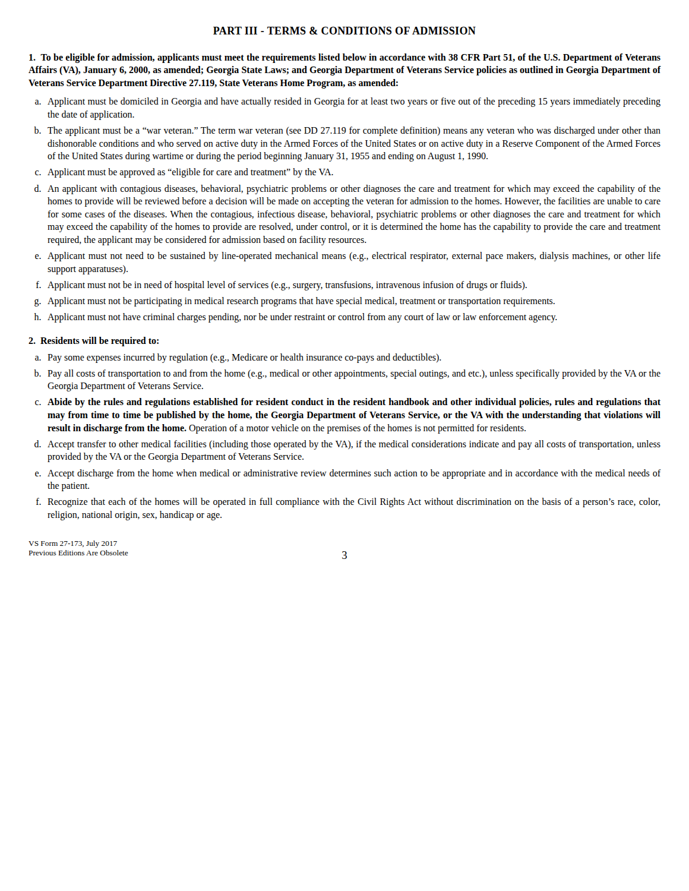PART III - TERMS & CONDITIONS OF ADMISSION
1. To be eligible for admission, applicants must meet the requirements listed below in accordance with 38 CFR Part 51, of the U.S. Department of Veterans Affairs (VA), January 6, 2000, as amended; Georgia State Laws; and Georgia Department of Veterans Service policies as outlined in Georgia Department of Veterans Service Department Directive 27.119, State Veterans Home Program, as amended:
Applicant must be domiciled in Georgia and have actually resided in Georgia for at least two years or five out of the preceding 15 years immediately preceding the date of application.
The applicant must be a “war veteran.” The term war veteran (see DD 27.119 for complete definition) means any veteran who was discharged under other than dishonorable conditions and who served on active duty in the Armed Forces of the United States or on active duty in a Reserve Component of the Armed Forces of the United States during wartime or during the period beginning January 31, 1955 and ending on August 1, 1990.
Applicant must be approved as “eligible for care and treatment” by the VA.
An applicant with contagious diseases, behavioral, psychiatric problems or other diagnoses the care and treatment for which may exceed the capability of the homes to provide will be reviewed before a decision will be made on accepting the veteran for admission to the homes. However, the facilities are unable to care for some cases of the diseases. When the contagious, infectious disease, behavioral, psychiatric problems or other diagnoses the care and treatment for which may exceed the capability of the homes to provide are resolved, under control, or it is determined the home has the capability to provide the care and treatment required, the applicant may be considered for admission based on facility resources.
Applicant must not need to be sustained by line-operated mechanical means (e.g., electrical respirator, external pace makers, dialysis machines, or other life support apparatuses).
Applicant must not be in need of hospital level of services (e.g., surgery, transfusions, intravenous infusion of drugs or fluids).
Applicant must not be participating in medical research programs that have special medical, treatment or transportation requirements.
Applicant must not have criminal charges pending, nor be under restraint or control from any court of law or law enforcement agency.
2. Residents will be required to:
Pay some expenses incurred by regulation (e.g., Medicare or health insurance co-pays and deductibles).
Pay all costs of transportation to and from the home (e.g., medical or other appointments, special outings, and etc.), unless specifically provided by the VA or the Georgia Department of Veterans Service.
Abide by the rules and regulations established for resident conduct in the resident handbook and other individual policies, rules and regulations that may from time to time be published by the home, the Georgia Department of Veterans Service, or the VA with the understanding that violations will result in discharge from the home. Operation of a motor vehicle on the premises of the homes is not permitted for residents.
Accept transfer to other medical facilities (including those operated by the VA), if the medical considerations indicate and pay all costs of transportation, unless provided by the VA or the Georgia Department of Veterans Service.
Accept discharge from the home when medical or administrative review determines such action to be appropriate and in accordance with the medical needs of the patient.
Recognize that each of the homes will be operated in full compliance with the Civil Rights Act without discrimination on the basis of a person’s race, color, religion, national origin, sex, handicap or age.
VS Form 27-173, July 2017
Previous Editions Are Obsolete
3